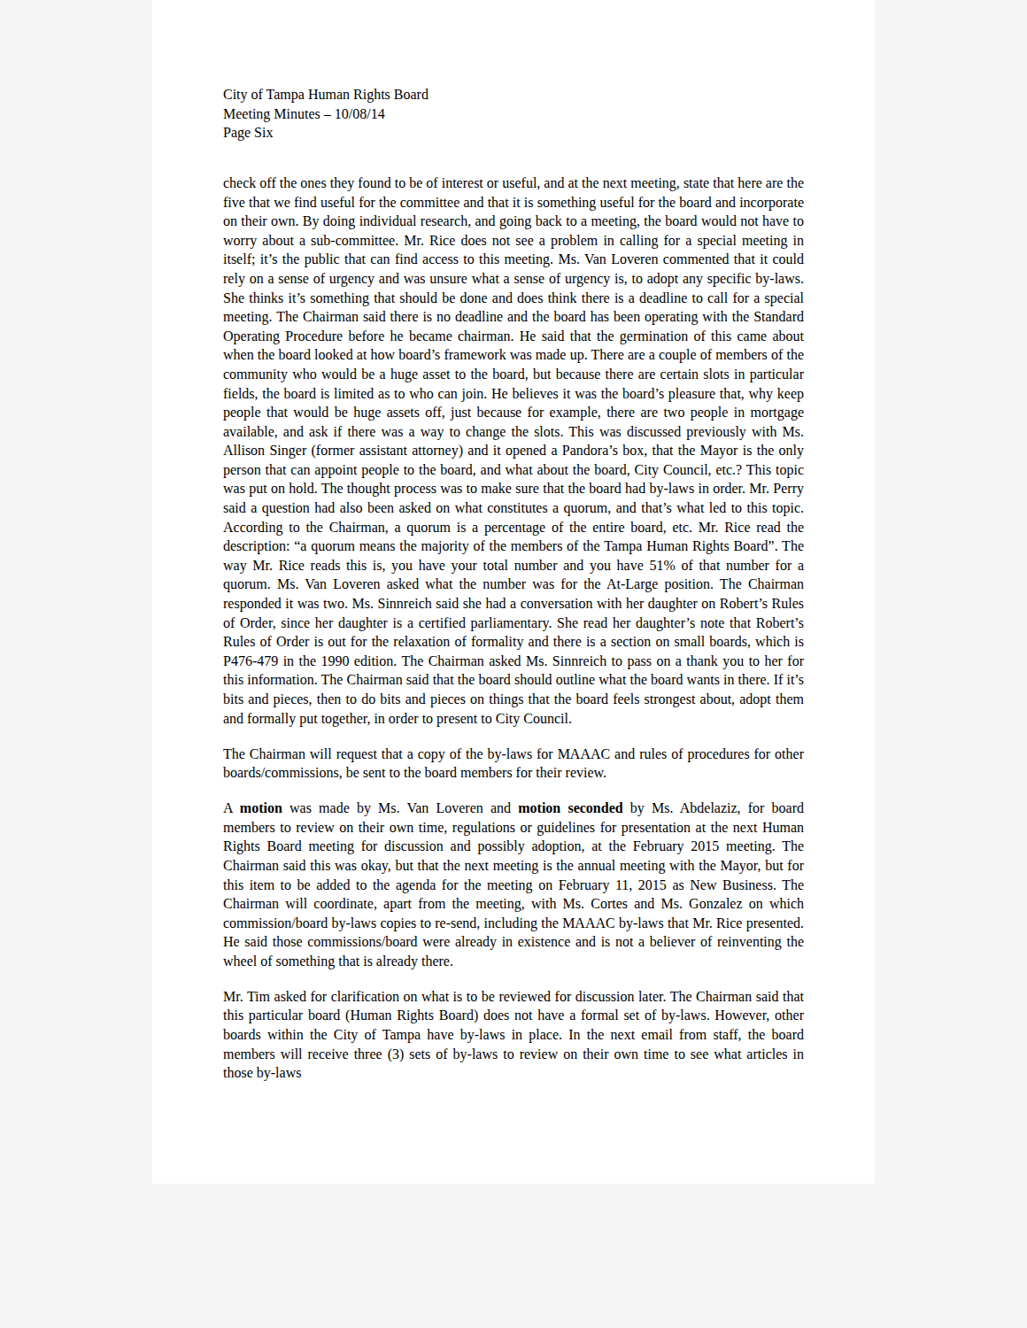City of Tampa Human Rights Board
Meeting Minutes – 10/08/14
Page Six
check off the ones they found to be of interest or useful, and at the next meeting, state that here are the five that we find useful for the committee and that it is something useful for the board and incorporate on their own. By doing individual research, and going back to a meeting, the board would not have to worry about a sub-committee. Mr. Rice does not see a problem in calling for a special meeting in itself; it’s the public that can find access to this meeting. Ms. Van Loveren commented that it could rely on a sense of urgency and was unsure what a sense of urgency is, to adopt any specific by-laws. She thinks it’s something that should be done and does think there is a deadline to call for a special meeting. The Chairman said there is no deadline and the board has been operating with the Standard Operating Procedure before he became chairman. He said that the germination of this came about when the board looked at how board’s framework was made up. There are a couple of members of the community who would be a huge asset to the board, but because there are certain slots in particular fields, the board is limited as to who can join. He believes it was the board’s pleasure that, why keep people that would be huge assets off, just because for example, there are two people in mortgage available, and ask if there was a way to change the slots. This was discussed previously with Ms. Allison Singer (former assistant attorney) and it opened a Pandora’s box, that the Mayor is the only person that can appoint people to the board, and what about the board, City Council, etc.? This topic was put on hold. The thought process was to make sure that the board had by-laws in order. Mr. Perry said a question had also been asked on what constitutes a quorum, and that’s what led to this topic. According to the Chairman, a quorum is a percentage of the entire board, etc. Mr. Rice read the description: “a quorum means the majority of the members of the Tampa Human Rights Board”. The way Mr. Rice reads this is, you have your total number and you have 51% of that number for a quorum. Ms. Van Loveren asked what the number was for the At-Large position. The Chairman responded it was two. Ms. Sinnreich said she had a conversation with her daughter on Robert’s Rules of Order, since her daughter is a certified parliamentary. She read her daughter’s note that Robert’s Rules of Order is out for the relaxation of formality and there is a section on small boards, which is P476-479 in the 1990 edition. The Chairman asked Ms. Sinnreich to pass on a thank you to her for this information. The Chairman said that the board should outline what the board wants in there. If it’s bits and pieces, then to do bits and pieces on things that the board feels strongest about, adopt them and formally put together, in order to present to City Council.
The Chairman will request that a copy of the by-laws for MAAAC and rules of procedures for other boards/commissions, be sent to the board members for their review.
A motion was made by Ms. Van Loveren and motion seconded by Ms. Abdelaziz, for board members to review on their own time, regulations or guidelines for presentation at the next Human Rights Board meeting for discussion and possibly adoption, at the February 2015 meeting. The Chairman said this was okay, but that the next meeting is the annual meeting with the Mayor, but for this item to be added to the agenda for the meeting on February 11, 2015 as New Business. The Chairman will coordinate, apart from the meeting, with Ms. Cortes and Ms. Gonzalez on which commission/board by-laws copies to re-send, including the MAAAC by-laws that Mr. Rice presented. He said those commissions/board were already in existence and is not a believer of reinventing the wheel of something that is already there.
Mr. Tim asked for clarification on what is to be reviewed for discussion later. The Chairman said that this particular board (Human Rights Board) does not have a formal set of by-laws. However, other boards within the City of Tampa have by-laws in place. In the next email from staff, the board members will receive three (3) sets of by-laws to review on their own time to see what articles in those by-laws